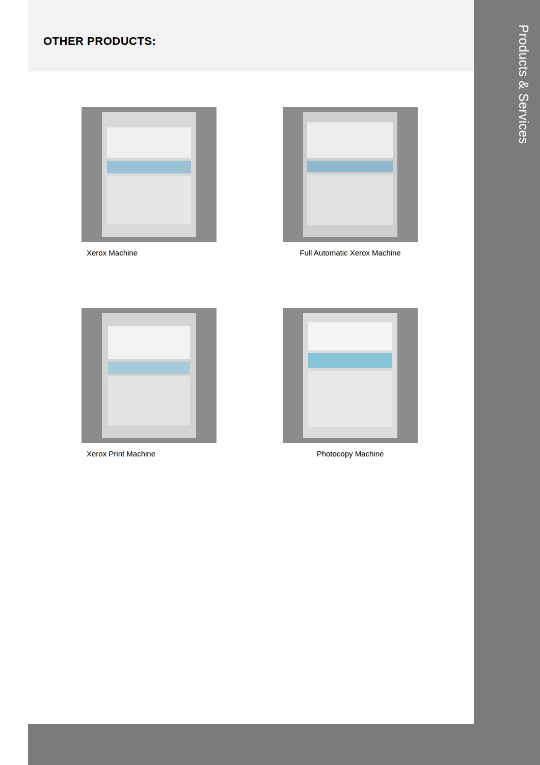Products & Services
OTHER PRODUCTS:
Xerox Machine
Full Automatic Xerox Machine
Xerox Print Machine
Photocopy Machine